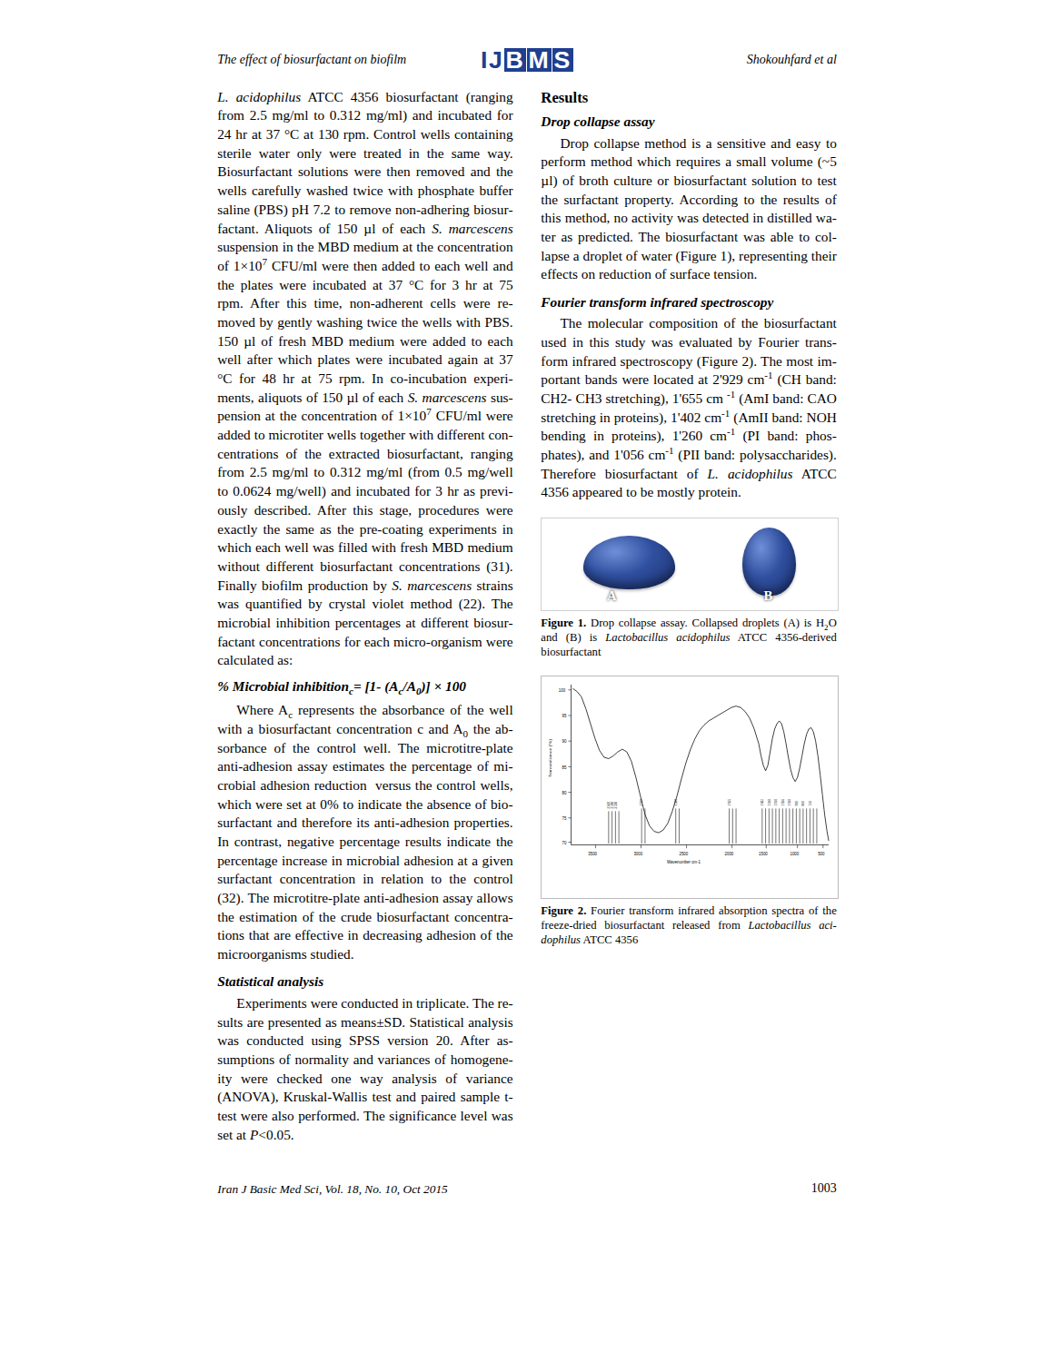The effect of biosurfactant on biofilm
IJ BMS
Shokouhfard et al
L. acidophilus ATCC 4356 biosurfactant (ranging from 2.5 mg/ml to 0.312 mg/ml) and incubated for 24 hr at 37 °C at 130 rpm. Control wells containing sterile water only were treated in the same way. Biosurfactant solutions were then removed and the wells carefully washed twice with phosphate buffer saline (PBS) pH 7.2 to remove non-adhering biosurfactant. Aliquots of 150 µl of each S. marcescens suspension in the MBD medium at the concentration of 1×107 CFU/ml were then added to each well and the plates were incubated at 37 °C for 3 hr at 75 rpm. After this time, non-adherent cells were removed by gently washing twice the wells with PBS. 150 µl of fresh MBD medium were added to each well after which plates were incubated again at 37 °C for 48 hr at 75 rpm. In co-incubation experiments, aliquots of 150 µl of each S. marcescens suspension at the concentration of 1×107 CFU/ml were added to microtiter wells together with different concentrations of the extracted biosurfactant, ranging from 2.5 mg/ml to 0.312 mg/ml (from 0.5 mg/well to 0.0624 mg/well) and incubated for 3 hr as previously described. After this stage, procedures were exactly the same as the pre-coating experiments in which each well was filled with fresh MBD medium without different biosurfactant concentrations (31). Finally biofilm production by S. marcescens strains was quantified by crystal violet method (22). The microbial inhibition percentages at different biosurfactant concentrations for each micro-organism were calculated as:
% Microbial inhibitionc= [1- (Ac/A0)] × 100
Where Ac represents the absorbance of the well with a biosurfactant concentration c and A0 the absorbance of the control well. The microtitre-plate anti-adhesion assay estimates the percentage of microbial adhesion reduction versus the control wells, which were set at 0% to indicate the absence of biosurfactant and therefore its anti-adhesion properties. In contrast, negative percentage results indicate the percentage increase in microbial adhesion at a given surfactant concentration in relation to the control (32). The microtitre-plate anti-adhesion assay allows the estimation of the crude biosurfactant concentrations that are effective in decreasing adhesion of the microorganisms studied.
Statistical analysis
Experiments were conducted in triplicate. The results are presented as means±SD. Statistical analysis was conducted using SPSS version 20. After assumptions of normality and variances of homogeneity were checked one way analysis of variance (ANOVA), Kruskal-Wallis test and paired sample t-test were also performed. The significance level was set at P<0.05.
Results
Drop collapse assay
Drop collapse method is a sensitive and easy to perform method which requires a small volume (~5 µl) of broth culture or biosurfactant solution to test the surfactant property. According to the results of this method, no activity was detected in distilled water as predicted. The biosurfactant was able to collapse a droplet of water (Figure 1), representing their effects on reduction of surface tension.
Fourier transform infrared spectroscopy
The molecular composition of the biosurfactant used in this study was evaluated by Fourier transform infrared spectroscopy (Figure 2). The most important bands were located at 2'929 cm-1 (CH band: CH2- CH3 stretching), 1'655 cm -1 (AmI band: CAO stretching in proteins), 1'402 cm-1 (AmII band: NOH bending in proteins), 1'260 cm-1 (PI band: phosphates), and 1'056 cm-1 (PII band: polysaccharides). Therefore biosurfactant of L. acidophilus ATCC 4356 appeared to be mostly protein.
A
B
Figure 1. Drop collapse assay. Collapsed droplets (A) is H2O and (B) is Lactobacillus acidophilus ATCC 4356-derived biosurfactant
100 95 90 85 80 75 70 Transmittance (%) 3500 3000 2500 2000 1500 1000 500 Wavenumber cm-1 3'420 3'380 3'300 2'929 2'360 1'655 1'402 1'260 1'160 1'056 1'020 980 860 720
Figure 2. Fourier transform infrared absorption spectra of the freeze-dried biosurfactant released from Lactobacillus acidophilus ATCC 4356
Iran J Basic Med Sci, Vol. 18, No. 10, Oct 2015
1003